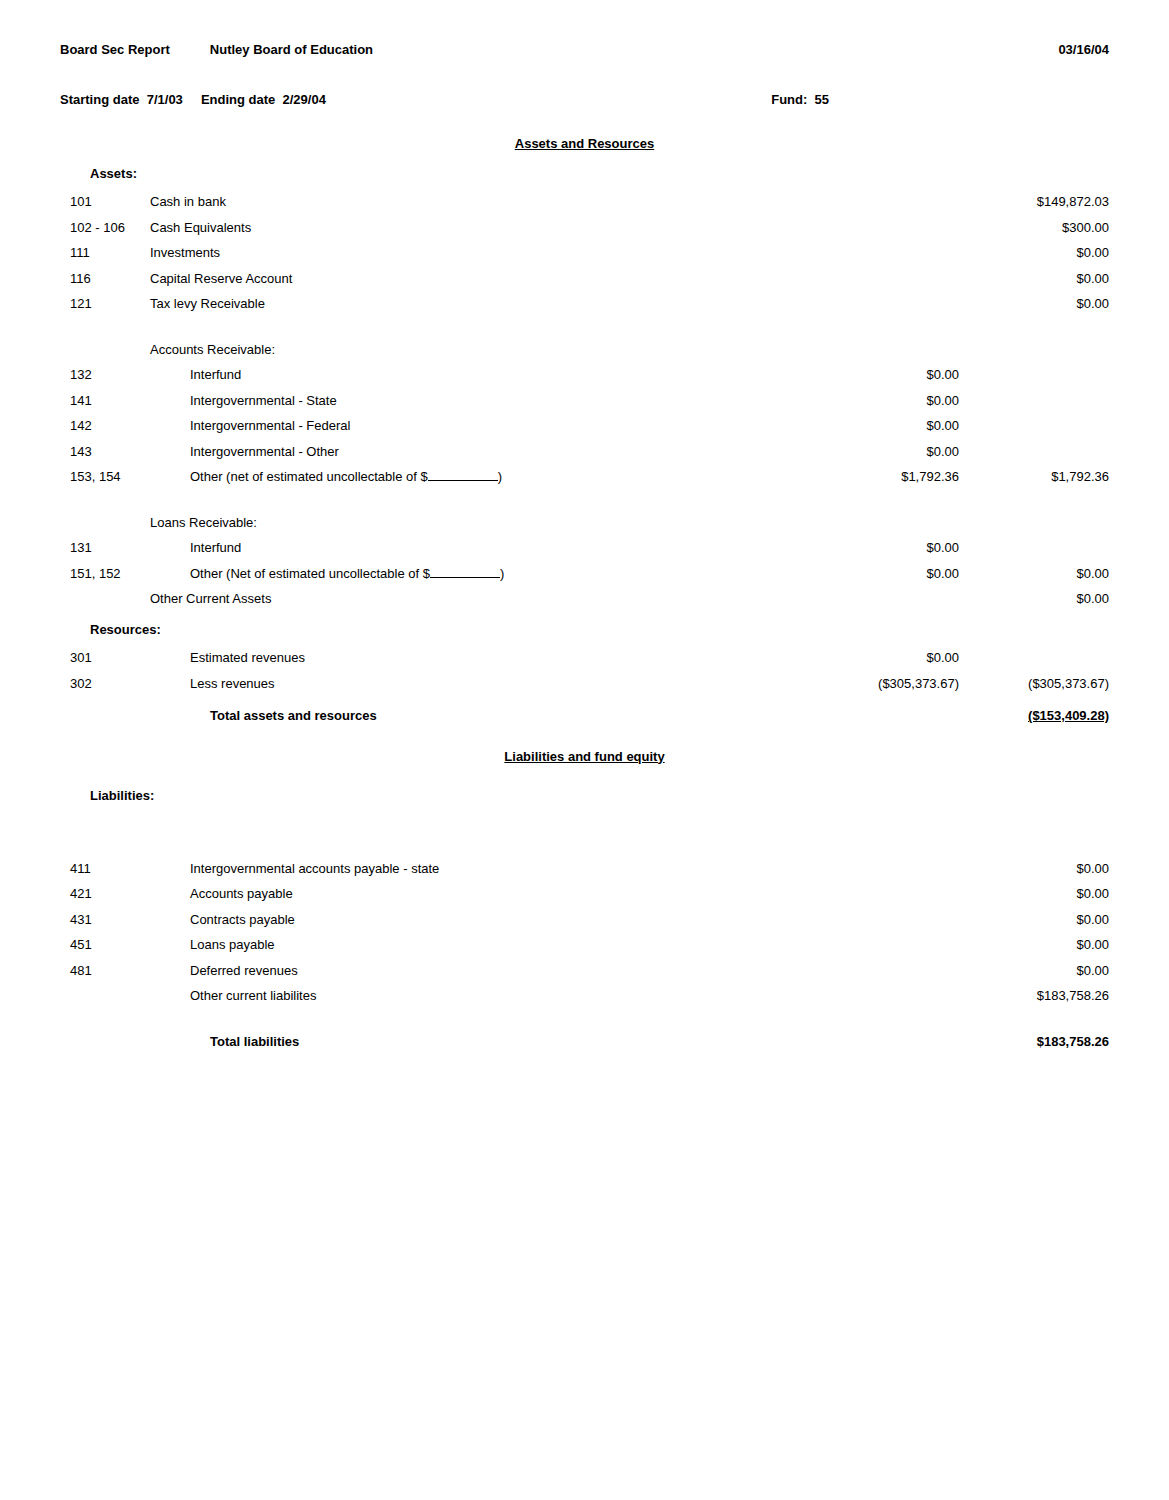Board Sec Report Nutley Board of Education
03/16/04
Starting date 7/1/03 Ending date 2/29/04
Fund: 55
Assets and Resources
Assets:
| 101 | Cash in bank | | $149,872.03 |
| 102 - 106 | Cash Equivalents | | $300.00 |
| 111 | Investments | | $0.00 |
| 116 | Capital Reserve Account | | $0.00 |
| 121 | Tax levy Receivable | | $0.00 |
| | Accounts Receivable: | | |
| 132 | Interfund | $0.00 | |
| 141 | Intergovernmental - State | $0.00 | |
| 142 | Intergovernmental - Federal | $0.00 | |
| 143 | Intergovernmental - Other | $0.00 | |
| 153, 154 | Other (net of estimated uncollectable of $ ) | $1,792.36 | $1,792.36 |
| | Loans Receivable: | | |
| 131 | Interfund | $0.00 | |
| 151, 152 | Other (Net of estimated uncollectable of $ ) | $0.00 | $0.00 |
| | Other Current Assets | | $0.00 |
Resources:
| 301 | Estimated revenues | $0.00 | |
| 302 | Less revenues | ($305,373.67) | ($305,373.67) |
| | Total assets and resources | | ($153,409.28) |
Liabilities and fund equity
Liabilities:
| 411 | Intergovernmental accounts payable - state | | $0.00 |
| 421 | Accounts payable | | $0.00 |
| 431 | Contracts payable | | $0.00 |
| 451 | Loans payable | | $0.00 |
| 481 | Deferred revenues | | $0.00 |
| | Other current liabilites | | $183,758.26 |
| | Total liabilities | | $183,758.26 |